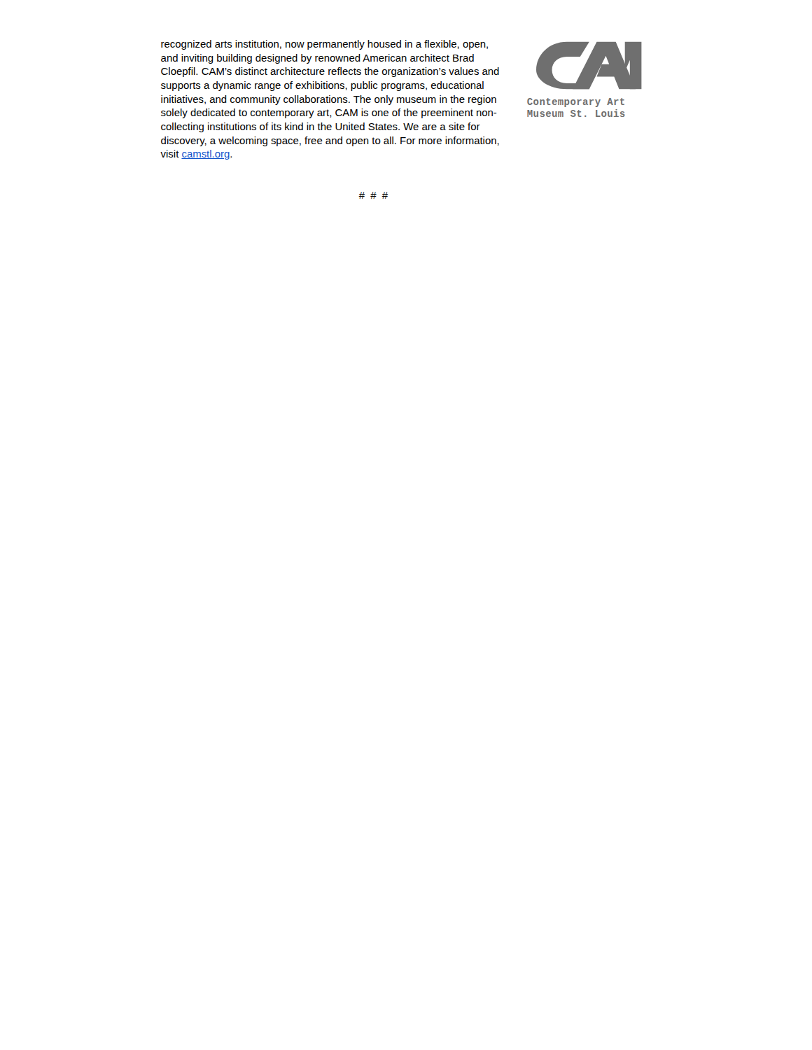recognized arts institution, now permanently housed in a flexible, open, and inviting building designed by renowned American architect Brad Cloepfil. CAM’s distinct architecture reflects the organization’s values and supports a dynamic range of exhibitions, public programs, educational initiatives, and community collaborations. The only museum in the region solely dedicated to contemporary art, CAM is one of the preeminent non-collecting institutions of its kind in the United States. We are a site for discovery, a welcoming space, free and open to all. For more information, visit camstl.org.
Contemporary Art
Museum St. Louis
# # #